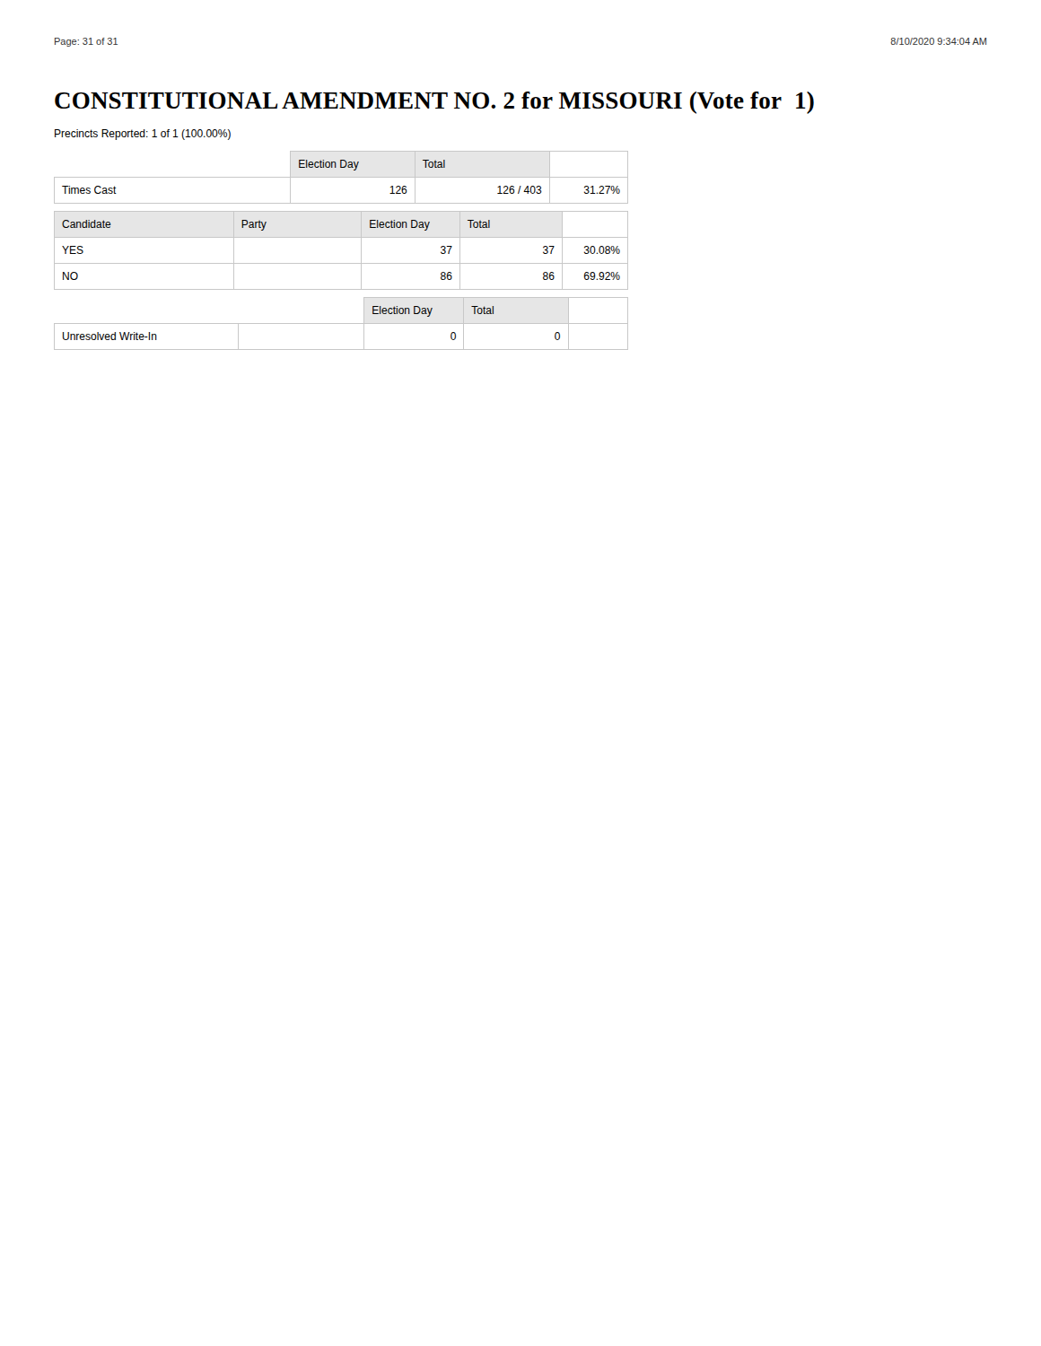Page: 31 of 31 8/10/2020 9:34:04 AM
CONSTITUTIONAL AMENDMENT NO. 2 for MISSOURI (Vote for 1)
Precincts Reported: 1 of 1 (100.00%)
| | Election Day | Total | |
| Times Cast | 126 | 126 / 403 | 31.27% |
| Candidate | Party | Election Day | Total | |
| YES | | 37 | 37 | 30.08% |
| NO | | 86 | 86 | 69.92% |
| | | Election Day | Total | |
| Unresolved Write-In | | 0 | 0 | |